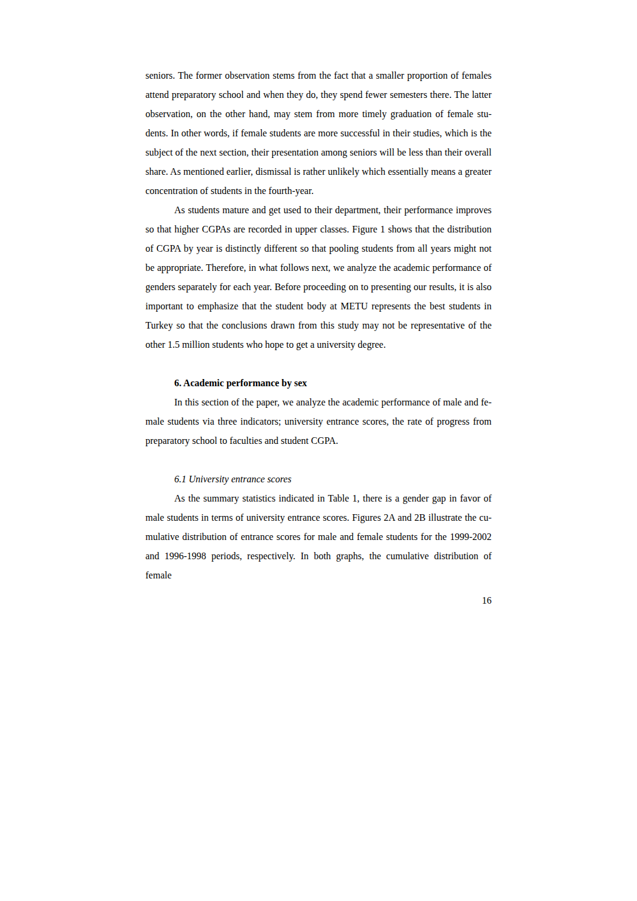seniors. The former observation stems from the fact that a smaller proportion of females attend preparatory school and when they do, they spend fewer semesters there. The latter observation, on the other hand, may stem from more timely graduation of female students. In other words, if female students are more successful in their studies, which is the subject of the next section, their presentation among seniors will be less than their overall share. As mentioned earlier, dismissal is rather unlikely which essentially means a greater concentration of students in the fourth-year.
As students mature and get used to their department, their performance improves so that higher CGPAs are recorded in upper classes. Figure 1 shows that the distribution of CGPA by year is distinctly different so that pooling students from all years might not be appropriate. Therefore, in what follows next, we analyze the academic performance of genders separately for each year. Before proceeding on to presenting our results, it is also important to emphasize that the student body at METU represents the best students in Turkey so that the conclusions drawn from this study may not be representative of the other 1.5 million students who hope to get a university degree.
6. Academic performance by sex
In this section of the paper, we analyze the academic performance of male and female students via three indicators; university entrance scores, the rate of progress from preparatory school to faculties and student CGPA.
6.1 University entrance scores
As the summary statistics indicated in Table 1, there is a gender gap in favor of male students in terms of university entrance scores. Figures 2A and 2B illustrate the cumulative distribution of entrance scores for male and female students for the 1999-2002 and 1996-1998 periods, respectively. In both graphs, the cumulative distribution of female
16